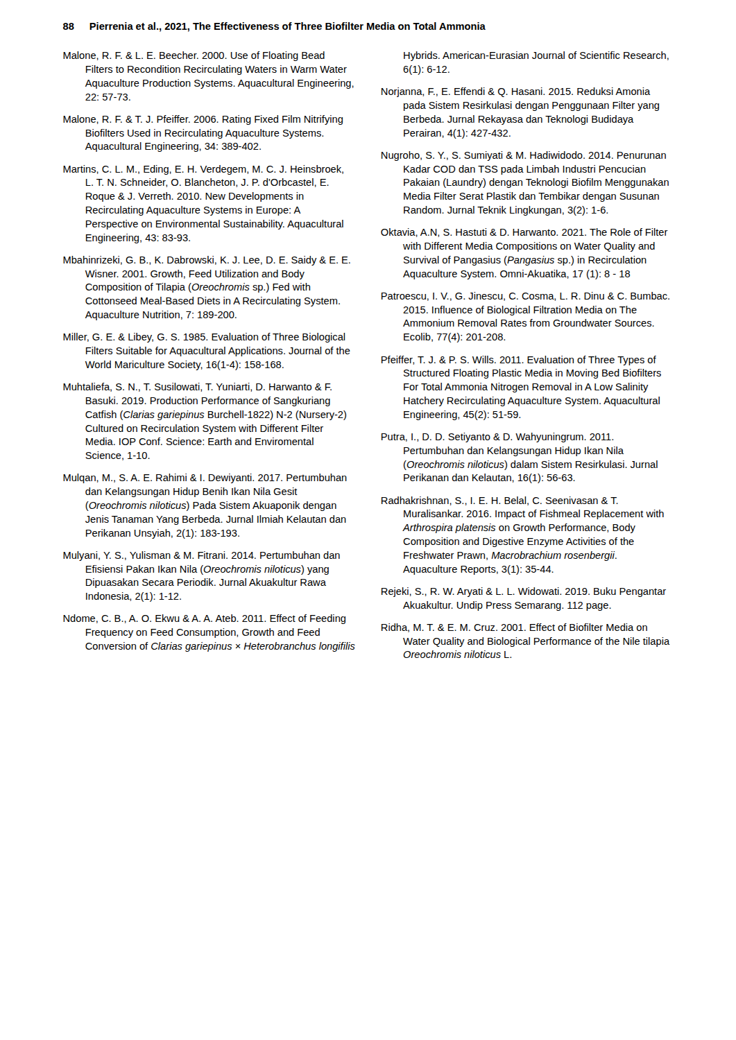88 Pierrenia et al., 2021, The Effectiveness of Three Biofilter Media on Total Ammonia
Malone, R. F. & L. E. Beecher. 2000. Use of Floating Bead Filters to Recondition Recirculating Waters in Warm Water Aquaculture Production Systems. Aquacultural Engineering, 22: 57-73.
Malone, R. F. & T. J. Pfeiffer. 2006. Rating Fixed Film Nitrifying Biofilters Used in Recirculating Aquaculture Systems. Aquacultural Engineering, 34: 389-402.
Martins, C. L. M., Eding, E. H. Verdegem, M. C. J. Heinsbroek, L. T. N. Schneider, O. Blancheton, J. P. d'Orbcastel, E. Roque & J. Verreth. 2010. New Developments in Recirculating Aquaculture Systems in Europe: A Perspective on Environmental Sustainability. Aquacultural Engineering, 43: 83-93.
Mbahinrizeki, G. B., K. Dabrowski, K. J. Lee, D. E. Saidy & E. E. Wisner. 2001. Growth, Feed Utilization and Body Composition of Tilapia (Oreochromis sp.) Fed with Cottonseed Meal-Based Diets in A Recirculating System. Aquaculture Nutrition, 7: 189-200.
Miller, G. E. & Libey, G. S. 1985. Evaluation of Three Biological Filters Suitable for Aquacultural Applications. Journal of the World Mariculture Society, 16(1-4): 158-168.
Muhtaliefa, S. N., T. Susilowati, T. Yuniarti, D. Harwanto & F. Basuki. 2019. Production Performance of Sangkuriang Catfish (Clarias gariepinus Burchell-1822) N-2 (Nursery-2) Cultured on Recirculation System with Different Filter Media. IOP Conf. Science: Earth and Enviromental Science, 1-10.
Mulqan, M., S. A. E. Rahimi & I. Dewiyanti. 2017. Pertumbuhan dan Kelangsungan Hidup Benih Ikan Nila Gesit (Oreochromis niloticus) Pada Sistem Akuaponik dengan Jenis Tanaman Yang Berbeda. Jurnal Ilmiah Kelautan dan Perikanan Unsyiah, 2(1): 183-193.
Mulyani, Y. S., Yulisman & M. Fitrani. 2014. Pertumbuhan dan Efisiensi Pakan Ikan Nila (Oreochromis niloticus) yang Dipuasakan Secara Periodik. Jurnal Akuakultur Rawa Indonesia, 2(1): 1-12.
Ndome, C. B., A. O. Ekwu & A. A. Ateb. 2011. Effect of Feeding Frequency on Feed Consumption, Growth and Feed Conversion of Clarias gariepinus × Heterobranchus longifilis Hybrids. American-Eurasian Journal of Scientific Research, 6(1): 6-12.
Norjanna, F., E. Effendi & Q. Hasani. 2015. Reduksi Amonia pada Sistem Resirkulasi dengan Penggunaan Filter yang Berbeda. Jurnal Rekayasa dan Teknologi Budidaya Perairan, 4(1): 427-432.
Nugroho, S. Y., S. Sumiyati & M. Hadiwidodo. 2014. Penurunan Kadar COD dan TSS pada Limbah Industri Pencucian Pakaian (Laundry) dengan Teknologi Biofilm Menggunakan Media Filter Serat Plastik dan Tembikar dengan Susunan Random. Jurnal Teknik Lingkungan, 3(2): 1-6.
Oktavia, A.N, S. Hastuti & D. Harwanto. 2021. The Role of Filter with Different Media Compositions on Water Quality and Survival of Pangasius (Pangasius sp.) in Recirculation Aquaculture System. Omni-Akuatika, 17 (1): 8 - 18
Patroescu, I. V., G. Jinescu, C. Cosma, L. R. Dinu & C. Bumbac. 2015. Influence of Biological Filtration Media on The Ammonium Removal Rates from Groundwater Sources. Ecolib, 77(4): 201-208.
Pfeiffer, T. J. & P. S. Wills. 2011. Evaluation of Three Types of Structured Floating Plastic Media in Moving Bed Biofilters For Total Ammonia Nitrogen Removal in A Low Salinity Hatchery Recirculating Aquaculture System. Aquacultural Engineering, 45(2): 51-59.
Putra, I., D. D. Setiyanto & D. Wahyuningrum. 2011. Pertumbuhan dan Kelangsungan Hidup Ikan Nila (Oreochromis niloticus) dalam Sistem Resirkulasi. Jurnal Perikanan dan Kelautan, 16(1): 56-63.
Radhakrishnan, S., I. E. H. Belal, C. Seenivasan & T. Muralisankar. 2016. Impact of Fishmeal Replacement with Arthrospira platensis on Growth Performance, Body Composition and Digestive Enzyme Activities of the Freshwater Prawn, Macrobrachium rosenbergii. Aquaculture Reports, 3(1): 35-44.
Rejeki, S., R. W. Aryati & L. L. Widowati. 2019. Buku Pengantar Akuakultur. Undip Press Semarang. 112 page.
Ridha, M. T. & E. M. Cruz. 2001. Effect of Biofilter Media on Water Quality and Biological Performance of the Nile tilapia Oreochromis niloticus L.